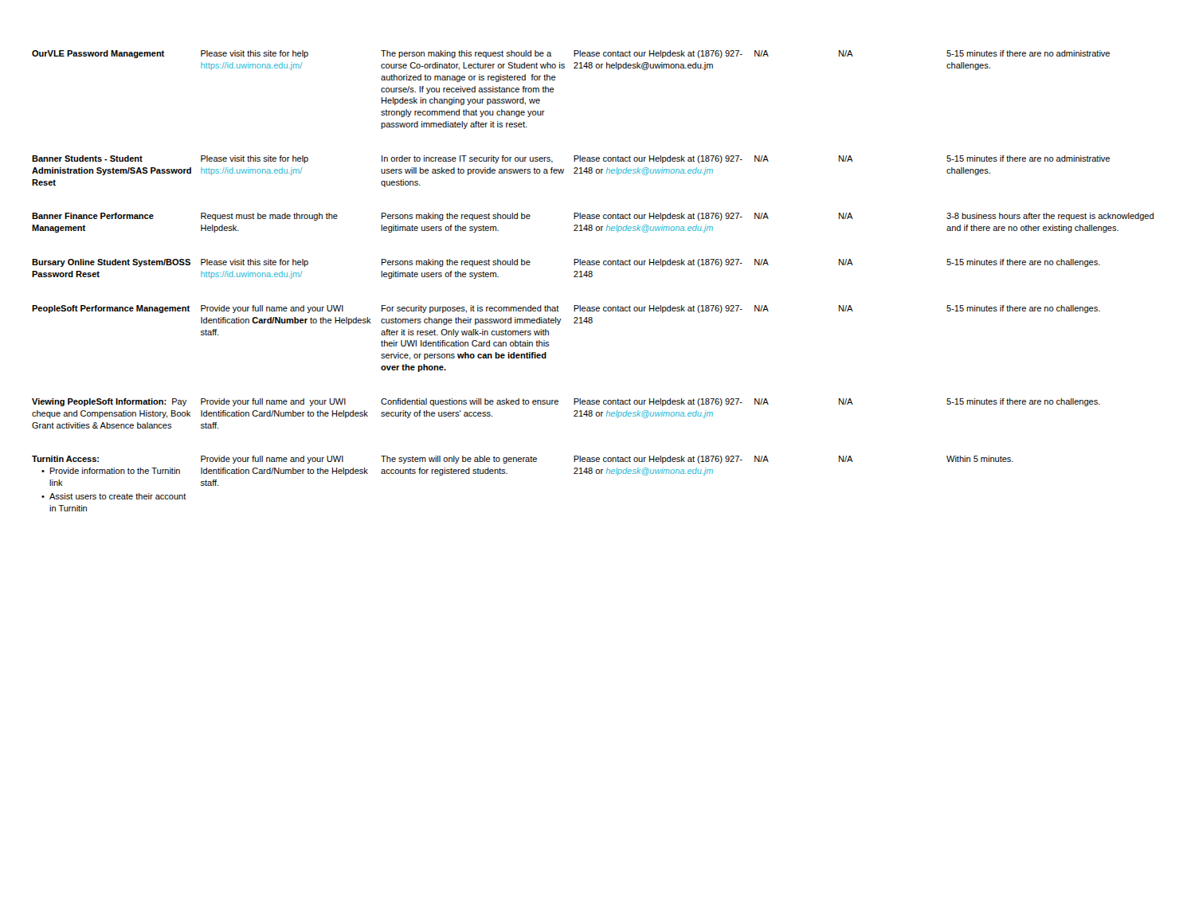| OurVLE Password Management | Please visit this site for help https://id.uwimona.edu.jm/ | The person making this request should be a course Co-ordinator, Lecturer or Student who is authorized to manage or is registered for the course/s. If you received assistance from the Helpdesk in changing your password, we strongly recommend that you change your password immediately after it is reset. | Please contact our Helpdesk at (1876) 927-2148 or helpdesk@uwimona.edu.jm | N/A | N/A | 5-15 minutes if there are no administrative challenges. |
| Banner Students - Student Administration System/SAS Password Reset | Please visit this site for help https://id.uwimona.edu.jm/ | In order to increase IT security for our users, users will be asked to provide answers to a few questions. | Please contact our Helpdesk at (1876) 927-2148 or helpdesk@uwimona.edu.jm | N/A | N/A | 5-15 minutes if there are no administrative challenges. |
| Banner Finance Performance Management | Request must be made through the Helpdesk. | Persons making the request should be legitimate users of the system. | Please contact our Helpdesk at (1876) 927-2148 or helpdesk@uwimona.edu.jm | N/A | N/A | 3-8 business hours after the request is acknowledged and if there are no other existing challenges. |
| Bursary Online Student System/BOSS Password Reset | Please visit this site for help https://id.uwimona.edu.jm/ | Persons making the request should be legitimate users of the system. | Please contact our Helpdesk at (1876) 927-2148 | N/A | N/A | 5-15 minutes if there are no challenges. |
| PeopleSoft Performance Management | Provide your full name and your UWI Identification Card/Number to the Helpdesk staff. | For security purposes, it is recommended that customers change their password immediately after it is reset. Only walk-in customers with their UWI Identification Card can obtain this service, or persons who can be identified over the phone. | Please contact our Helpdesk at (1876) 927-2148 | N/A | N/A | 5-15 minutes if there are no challenges. |
| Viewing PeopleSoft Information: Pay cheque and Compensation History, Book Grant activities & Absence balances | Provide your full name and your UWI Identification Card/Number to the Helpdesk staff. | Confidential questions will be asked to ensure security of the users' access. | Please contact our Helpdesk at (1876) 927-2148 or helpdesk@uwimona.edu.jm | N/A | N/A | 5-15 minutes if there are no challenges. |
| Turnitin Access: Provide information to the Turnitin link Assist users to create their account in Turnitin | Provide your full name and your UWI Identification Card/Number to the Helpdesk staff. | The system will only be able to generate accounts for registered students. | Please contact our Helpdesk at (1876) 927-2148 or helpdesk@uwimona.edu.jm | N/A | N/A | Within 5 minutes. |